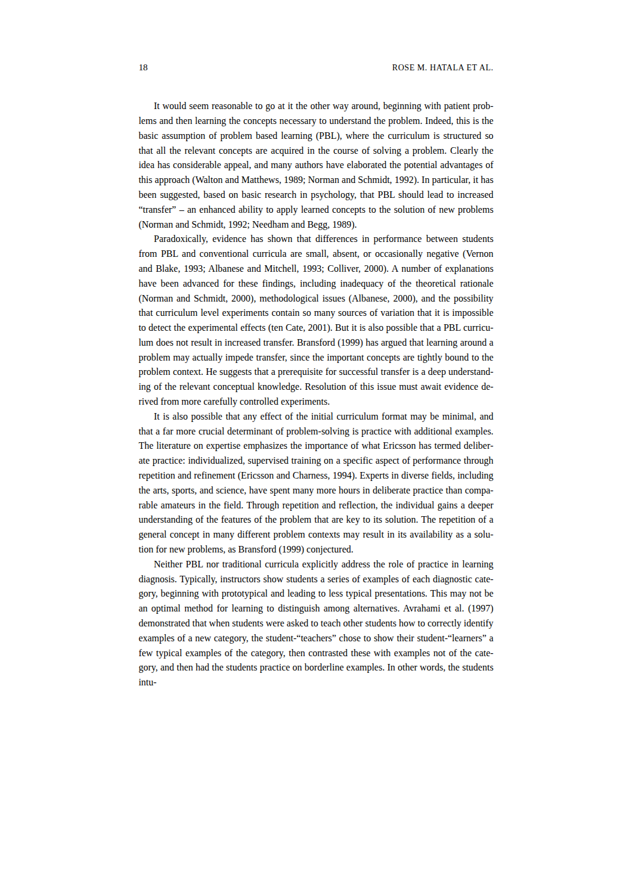18 ROSE M. HATALA ET AL.
It would seem reasonable to go at it the other way around, beginning with patient problems and then learning the concepts necessary to understand the problem. Indeed, this is the basic assumption of problem based learning (PBL), where the curriculum is structured so that all the relevant concepts are acquired in the course of solving a problem. Clearly the idea has considerable appeal, and many authors have elaborated the potential advantages of this approach (Walton and Matthews, 1989; Norman and Schmidt, 1992). In particular, it has been suggested, based on basic research in psychology, that PBL should lead to increased “transfer” – an enhanced ability to apply learned concepts to the solution of new problems (Norman and Schmidt, 1992; Needham and Begg, 1989).
Paradoxically, evidence has shown that differences in performance between students from PBL and conventional curricula are small, absent, or occasionally negative (Vernon and Blake, 1993; Albanese and Mitchell, 1993; Colliver, 2000). A number of explanations have been advanced for these findings, including inadequacy of the theoretical rationale (Norman and Schmidt, 2000), methodological issues (Albanese, 2000), and the possibility that curriculum level experiments contain so many sources of variation that it is impossible to detect the experimental effects (ten Cate, 2001). But it is also possible that a PBL curriculum does not result in increased transfer. Bransford (1999) has argued that learning around a problem may actually impede transfer, since the important concepts are tightly bound to the problem context. He suggests that a prerequisite for successful transfer is a deep understanding of the relevant conceptual knowledge. Resolution of this issue must await evidence derived from more carefully controlled experiments.
It is also possible that any effect of the initial curriculum format may be minimal, and that a far more crucial determinant of problem-solving is practice with additional examples. The literature on expertise emphasizes the importance of what Ericsson has termed deliberate practice: individualized, supervised training on a specific aspect of performance through repetition and refinement (Ericsson and Charness, 1994). Experts in diverse fields, including the arts, sports, and science, have spent many more hours in deliberate practice than comparable amateurs in the field. Through repetition and reflection, the individual gains a deeper understanding of the features of the problem that are key to its solution. The repetition of a general concept in many different problem contexts may result in its availability as a solution for new problems, as Bransford (1999) conjectured.
Neither PBL nor traditional curricula explicitly address the role of practice in learning diagnosis. Typically, instructors show students a series of examples of each diagnostic category, beginning with prototypical and leading to less typical presentations. This may not be an optimal method for learning to distinguish among alternatives. Avrahami et al. (1997) demonstrated that when students were asked to teach other students how to correctly identify examples of a new category, the student-“teachers” chose to show their student-“learners” a few typical examples of the category, then contrasted these with examples not of the category, and then had the students practice on borderline examples. In other words, the students intu-